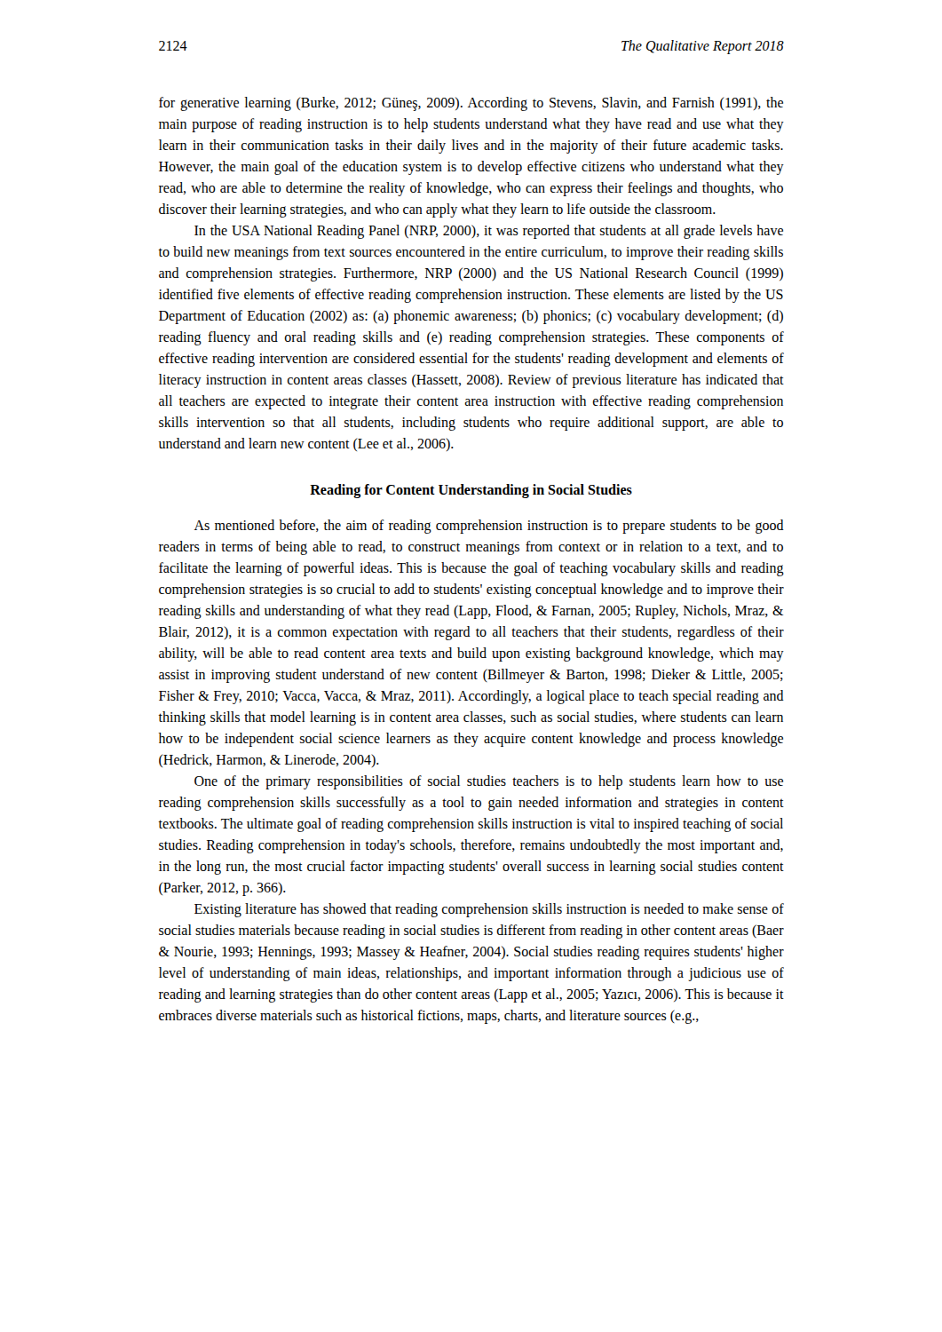2124 The Qualitative Report 2018
for generative learning (Burke, 2012; Güneş, 2009). According to Stevens, Slavin, and Farnish (1991), the main purpose of reading instruction is to help students understand what they have read and use what they learn in their communication tasks in their daily lives and in the majority of their future academic tasks. However, the main goal of the education system is to develop effective citizens who understand what they read, who are able to determine the reality of knowledge, who can express their feelings and thoughts, who discover their learning strategies, and who can apply what they learn to life outside the classroom.
In the USA National Reading Panel (NRP, 2000), it was reported that students at all grade levels have to build new meanings from text sources encountered in the entire curriculum, to improve their reading skills and comprehension strategies. Furthermore, NRP (2000) and the US National Research Council (1999) identified five elements of effective reading comprehension instruction. These elements are listed by the US Department of Education (2002) as: (a) phonemic awareness; (b) phonics; (c) vocabulary development; (d) reading fluency and oral reading skills and (e) reading comprehension strategies. These components of effective reading intervention are considered essential for the students' reading development and elements of literacy instruction in content areas classes (Hassett, 2008). Review of previous literature has indicated that all teachers are expected to integrate their content area instruction with effective reading comprehension skills intervention so that all students, including students who require additional support, are able to understand and learn new content (Lee et al., 2006).
Reading for Content Understanding in Social Studies
As mentioned before, the aim of reading comprehension instruction is to prepare students to be good readers in terms of being able to read, to construct meanings from context or in relation to a text, and to facilitate the learning of powerful ideas. This is because the goal of teaching vocabulary skills and reading comprehension strategies is so crucial to add to students' existing conceptual knowledge and to improve their reading skills and understanding of what they read (Lapp, Flood, & Farnan, 2005; Rupley, Nichols, Mraz, & Blair, 2012), it is a common expectation with regard to all teachers that their students, regardless of their ability, will be able to read content area texts and build upon existing background knowledge, which may assist in improving student understand of new content (Billmeyer & Barton, 1998; Dieker & Little, 2005; Fisher & Frey, 2010; Vacca, Vacca, & Mraz, 2011). Accordingly, a logical place to teach special reading and thinking skills that model learning is in content area classes, such as social studies, where students can learn how to be independent social science learners as they acquire content knowledge and process knowledge (Hedrick, Harmon, & Linerode, 2004).
One of the primary responsibilities of social studies teachers is to help students learn how to use reading comprehension skills successfully as a tool to gain needed information and strategies in content textbooks. The ultimate goal of reading comprehension skills instruction is vital to inspired teaching of social studies. Reading comprehension in today's schools, therefore, remains undoubtedly the most important and, in the long run, the most crucial factor impacting students' overall success in learning social studies content (Parker, 2012, p. 366).
Existing literature has showed that reading comprehension skills instruction is needed to make sense of social studies materials because reading in social studies is different from reading in other content areas (Baer & Nourie, 1993; Hennings, 1993; Massey & Heafner, 2004). Social studies reading requires students' higher level of understanding of main ideas, relationships, and important information through a judicious use of reading and learning strategies than do other content areas (Lapp et al., 2005; Yazıcı, 2006). This is because it embraces diverse materials such as historical fictions, maps, charts, and literature sources (e.g.,